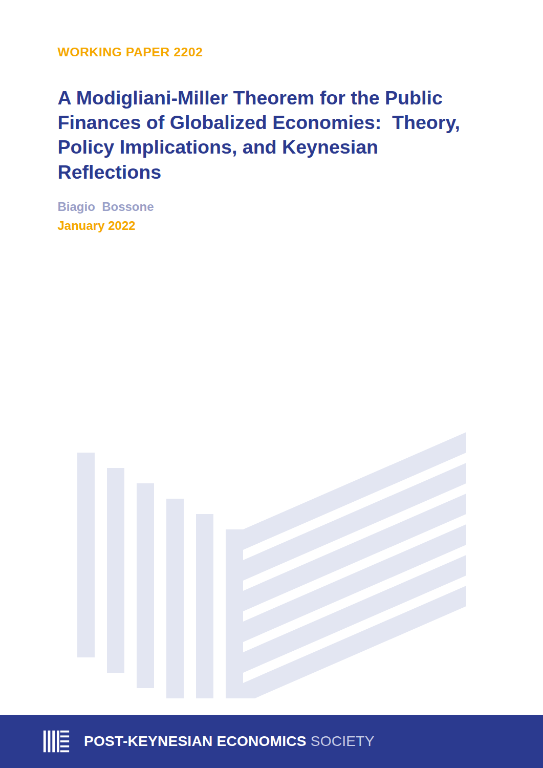Working Paper 2202
A Modigliani-Miller Theorem for the Public Finances of Globalized Economies: Theory, Policy Implications, and Keynesian Reflections
Biagio Bossone
January 2022
POST-KEYNESIAN ECONOMICS SOCIETY